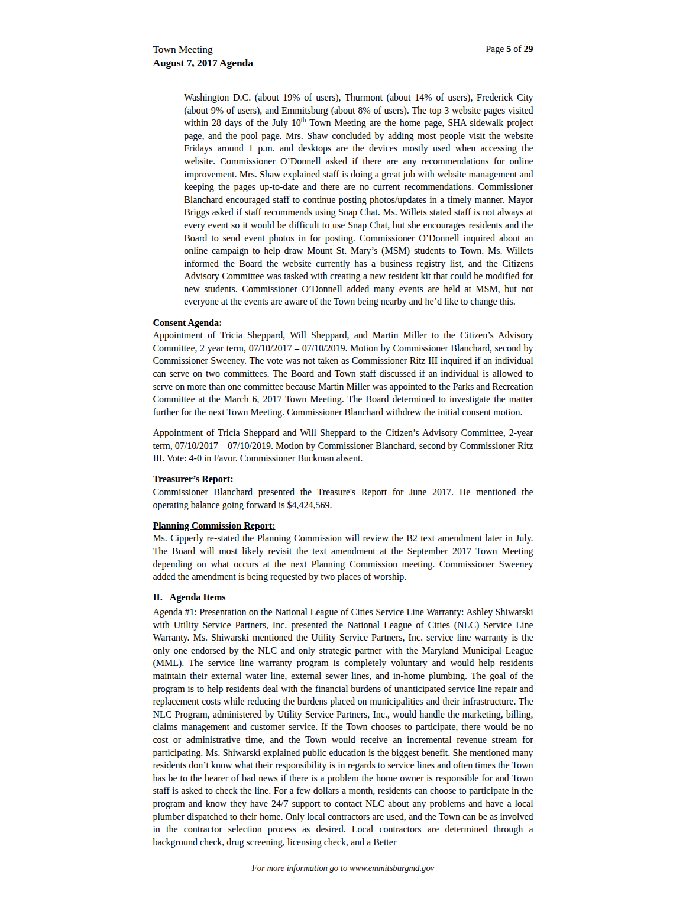Town Meeting
August 7, 2017 Agenda
Page 5 of 29
Washington D.C. (about 19% of users), Thurmont (about 14% of users), Frederick City (about 9% of users), and Emmitsburg (about 8% of users). The top 3 website pages visited within 28 days of the July 10th Town Meeting are the home page, SHA sidewalk project page, and the pool page. Mrs. Shaw concluded by adding most people visit the website Fridays around 1 p.m. and desktops are the devices mostly used when accessing the website. Commissioner O’Donnell asked if there are any recommendations for online improvement. Mrs. Shaw explained staff is doing a great job with website management and keeping the pages up-to-date and there are no current recommendations. Commissioner Blanchard encouraged staff to continue posting photos/updates in a timely manner. Mayor Briggs asked if staff recommends using Snap Chat. Ms. Willets stated staff is not always at every event so it would be difficult to use Snap Chat, but she encourages residents and the Board to send event photos in for posting. Commissioner O’Donnell inquired about an online campaign to help draw Mount St. Mary’s (MSM) students to Town. Ms. Willets informed the Board the website currently has a business registry list, and the Citizens Advisory Committee was tasked with creating a new resident kit that could be modified for new students. Commissioner O’Donnell added many events are held at MSM, but not everyone at the events are aware of the Town being nearby and he’d like to change this.
Consent Agenda:
Appointment of Tricia Sheppard, Will Sheppard, and Martin Miller to the Citizen’s Advisory Committee, 2 year term, 07/10/2017 – 07/10/2019. Motion by Commissioner Blanchard, second by Commissioner Sweeney. The vote was not taken as Commissioner Ritz III inquired if an individual can serve on two committees. The Board and Town staff discussed if an individual is allowed to serve on more than one committee because Martin Miller was appointed to the Parks and Recreation Committee at the March 6, 2017 Town Meeting. The Board determined to investigate the matter further for the next Town Meeting. Commissioner Blanchard withdrew the initial consent motion.
Appointment of Tricia Sheppard and Will Sheppard to the Citizen’s Advisory Committee, 2-year term, 07/10/2017 – 07/10/2019. Motion by Commissioner Blanchard, second by Commissioner Ritz III. Vote: 4-0 in Favor. Commissioner Buckman absent.
Treasurer’s Report:
Commissioner Blanchard presented the Treasure's Report for June 2017. He mentioned the operating balance going forward is $4,424,569.
Planning Commission Report:
Ms. Cipperly re-stated the Planning Commission will review the B2 text amendment later in July. The Board will most likely revisit the text amendment at the September 2017 Town Meeting depending on what occurs at the next Planning Commission meeting. Commissioner Sweeney added the amendment is being requested by two places of worship.
II. Agenda Items
Agenda #1: Presentation on the National League of Cities Service Line Warranty: Ashley Shiwarski with Utility Service Partners, Inc. presented the National League of Cities (NLC) Service Line Warranty. Ms. Shiwarski mentioned the Utility Service Partners, Inc. service line warranty is the only one endorsed by the NLC and only strategic partner with the Maryland Municipal League (MML). The service line warranty program is completely voluntary and would help residents maintain their external water line, external sewer lines, and in-home plumbing. The goal of the program is to help residents deal with the financial burdens of unanticipated service line repair and replacement costs while reducing the burdens placed on municipalities and their infrastructure. The NLC Program, administered by Utility Service Partners, Inc., would handle the marketing, billing, claims management and customer service. If the Town chooses to participate, there would be no cost or administrative time, and the Town would receive an incremental revenue stream for participating. Ms. Shiwarski explained public education is the biggest benefit. She mentioned many residents don’t know what their responsibility is in regards to service lines and often times the Town has be to the bearer of bad news if there is a problem the home owner is responsible for and Town staff is asked to check the line. For a few dollars a month, residents can choose to participate in the program and know they have 24/7 support to contact NLC about any problems and have a local plumber dispatched to their home. Only local contractors are used, and the Town can be as involved in the contractor selection process as desired. Local contractors are determined through a background check, drug screening, licensing check, and a Better
For more information go to www.emmitsburgmd.gov